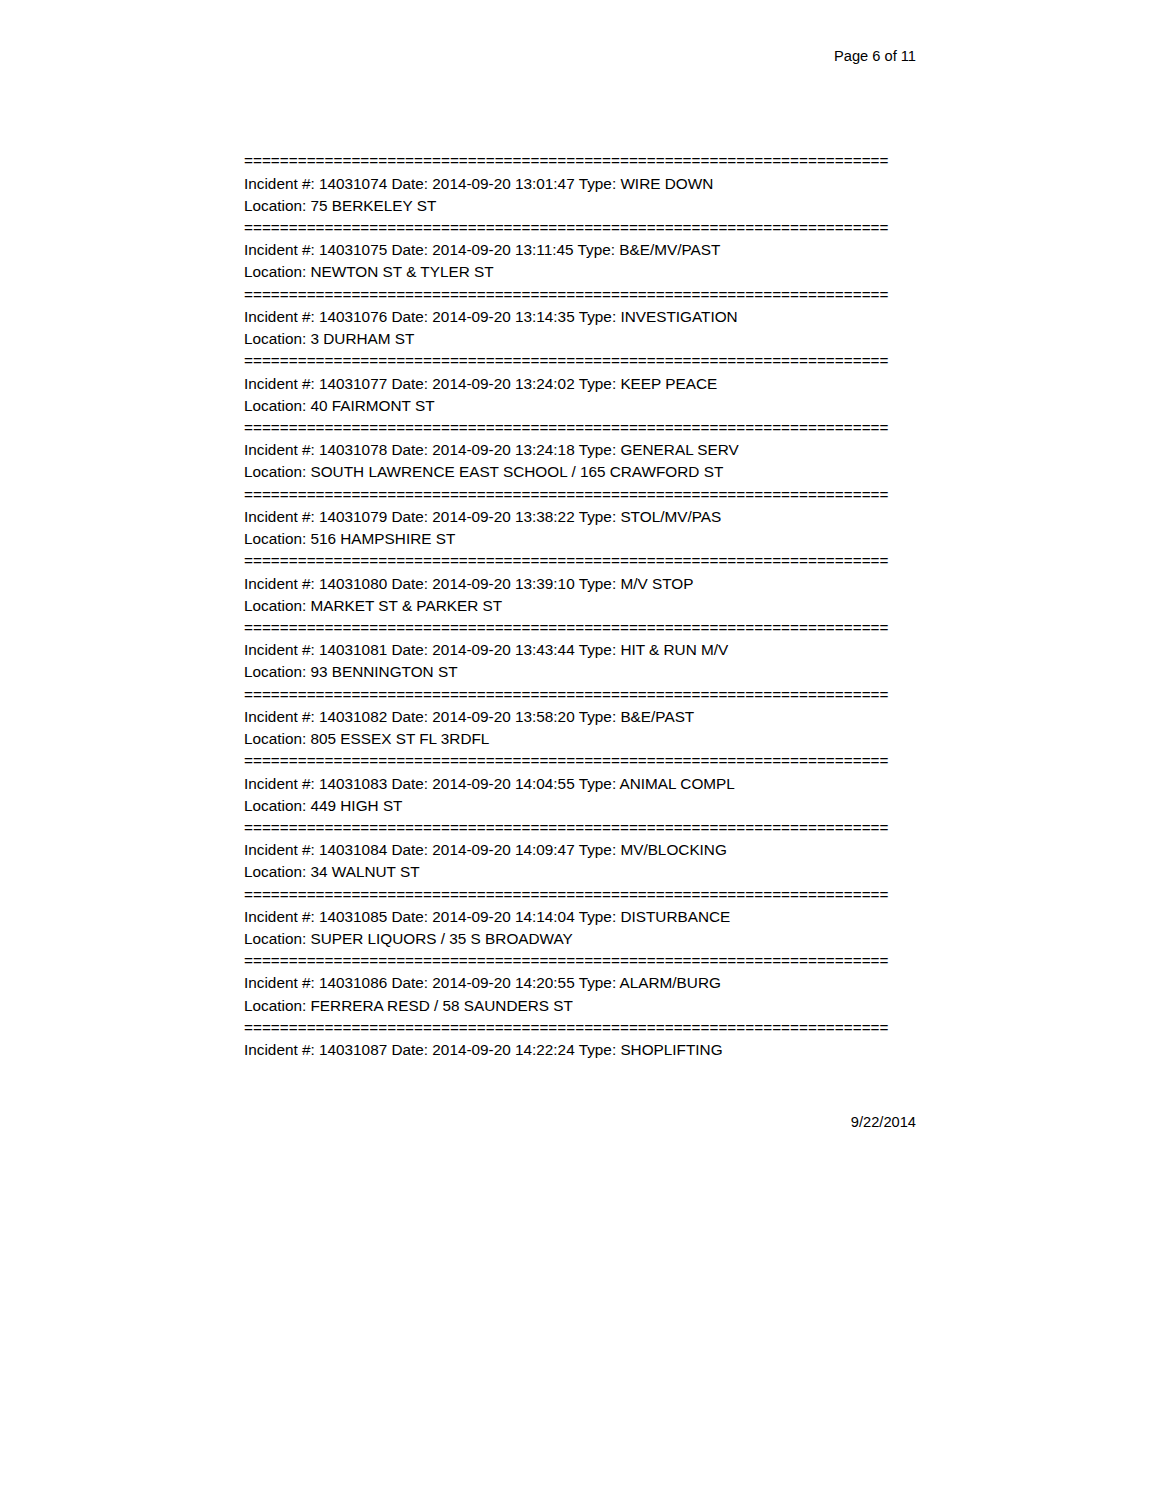Page 6 of 11
========================================================================
Incident #: 14031074 Date: 2014-09-20 13:01:47 Type: WIRE DOWN
Location: 75 BERKELEY ST
========================================================================
Incident #: 14031075 Date: 2014-09-20 13:11:45 Type: B&E/MV/PAST
Location: NEWTON ST & TYLER ST
========================================================================
Incident #: 14031076 Date: 2014-09-20 13:14:35 Type: INVESTIGATION
Location: 3 DURHAM ST
========================================================================
Incident #: 14031077 Date: 2014-09-20 13:24:02 Type: KEEP PEACE
Location: 40 FAIRMONT ST
========================================================================
Incident #: 14031078 Date: 2014-09-20 13:24:18 Type: GENERAL SERV
Location: SOUTH LAWRENCE EAST SCHOOL / 165 CRAWFORD ST
========================================================================
Incident #: 14031079 Date: 2014-09-20 13:38:22 Type: STOL/MV/PAS
Location: 516 HAMPSHIRE ST
========================================================================
Incident #: 14031080 Date: 2014-09-20 13:39:10 Type: M/V STOP
Location: MARKET ST & PARKER ST
========================================================================
Incident #: 14031081 Date: 2014-09-20 13:43:44 Type: HIT & RUN M/V
Location: 93 BENNINGTON ST
========================================================================
Incident #: 14031082 Date: 2014-09-20 13:58:20 Type: B&E/PAST
Location: 805 ESSEX ST FL 3RDFL
========================================================================
Incident #: 14031083 Date: 2014-09-20 14:04:55 Type: ANIMAL COMPL
Location: 449 HIGH ST
========================================================================
Incident #: 14031084 Date: 2014-09-20 14:09:47 Type: MV/BLOCKING
Location: 34 WALNUT ST
========================================================================
Incident #: 14031085 Date: 2014-09-20 14:14:04 Type: DISTURBANCE
Location: SUPER LIQUORS / 35 S BROADWAY
========================================================================
Incident #: 14031086 Date: 2014-09-20 14:20:55 Type: ALARM/BURG
Location: FERRERA RESD / 58 SAUNDERS ST
========================================================================
Incident #: 14031087 Date: 2014-09-20 14:22:24 Type: SHOPLIFTING
9/22/2014